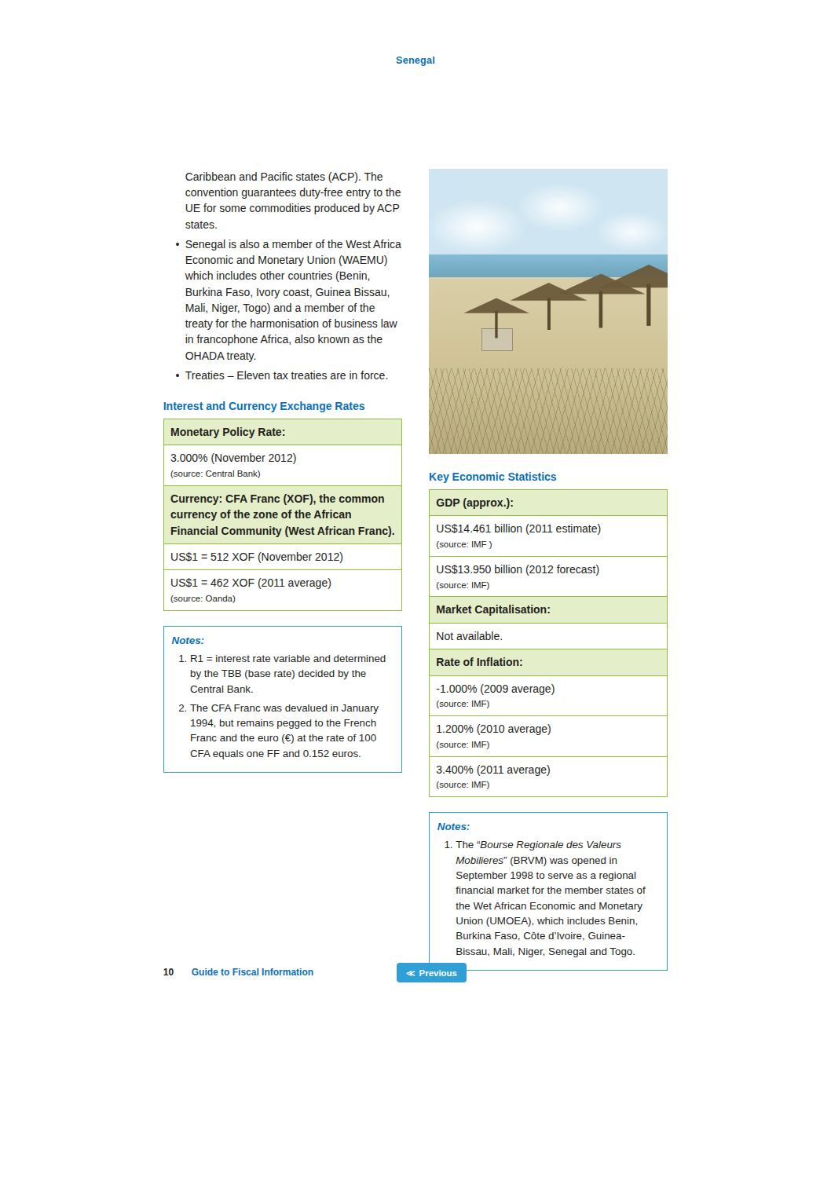Senegal
Caribbean and Pacific states (ACP). The convention guarantees duty-free entry to the UE for some commodities produced by ACP states.
Senegal is also a member of the West Africa Economic and Monetary Union (WAEMU) which includes other countries (Benin, Burkina Faso, Ivory coast, Guinea Bissau, Mali, Niger, Togo) and a member of the treaty for the harmonisation of business law in francophone Africa, also known as the OHADA treaty.
Treaties – Eleven tax treaties are in force.
Interest and Currency Exchange Rates
| Monetary Policy Rate: |
| 3.000% (November 2012) (source: Central Bank) |
| Currency: CFA Franc (XOF), the common currency of the zone of the African Financial Community (West African Franc). |
| US$1 = 512 XOF (November 2012) |
| US$1 = 462 XOF (2011 average) (source: Oanda) |
Notes:
R1 = interest rate variable and determined by the TBB (base rate) decided by the Central Bank.
The CFA Franc was devalued in January 1994, but remains pegged to the French Franc and the euro (€) at the rate of 100 CFA equals one FF and 0.152 euros.
Key Economic Statistics
| GDP (approx.): |
| US$14.461 billion (2011 estimate) (source: IMF ) |
| US$13.950 billion (2012 forecast) (source: IMF) |
| Market Capitalisation: |
| Not available. |
| Rate of Inflation: |
| -1.000% (2009 average) (source: IMF) |
| 1.200% (2010 average) (source: IMF) |
| 3.400% (2011 average) (source: IMF) |
Notes:
The “Bourse Regionale des Valeurs Mobilieres” (BRVM) was opened in September 1998 to serve as a regional financial market for the member states of the Wet African Economic and Monetary Union (UMOEA), which includes Benin, Burkina Faso, Côte d’Ivoire, Guinea-Bissau, Mali, Niger, Senegal and Togo.
10 Guide to Fiscal Information ≪Previous